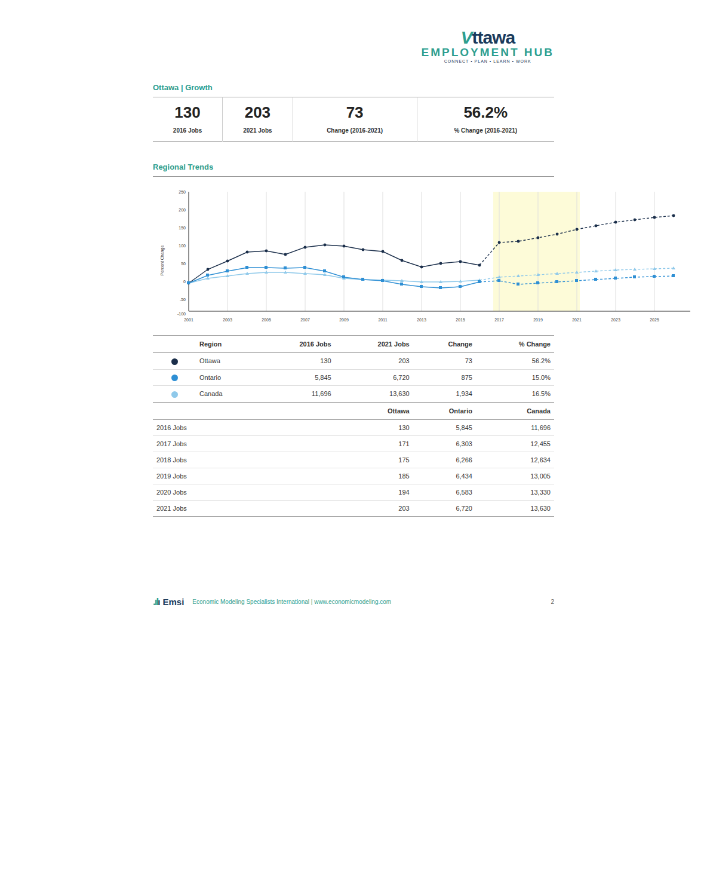Vttawa
EMPLOYMENT HUB
CONNECT • PLAN • LEARN • WORK
Ottawa | Growth
| 130 2016 Jobs | 203 2021 Jobs | 73 Change (2016-2021) | 56.2% % Change (2016-2021) |
Regional Trends
Percent Change 250 200 150 100 50 0 -50 -100 2001 2003 2005 2007 2009 2011 2013 2015 2017 2019 2021 2023 2025
| | Region | 2016 Jobs | 2021 Jobs | Change | % Change |
| --- | --- | --- | --- | --- | --- |
| | Ottawa | 130 | 203 | 73 | 56.2% |
| | Ontario | 5,845 | 6,720 | 875 | 15.0% |
| | Canada | 11,696 | 13,630 | 1,934 | 16.5% |
| | Ottawa | Ontario | Canada |
| 2016 Jobs | 130 | 5,845 | 11,696 |
| 2017 Jobs | 171 | 6,303 | 12,455 |
| 2018 Jobs | 175 | 6,266 | 12,634 |
| 2019 Jobs | 185 | 6,434 | 13,005 |
| 2020 Jobs | 194 | 6,583 | 13,330 |
| 2021 Jobs | 203 | 6,720 | 13,630 |
.ılı Emsi
Economic Modeling Specialists International | www.economicmodeling.com
2